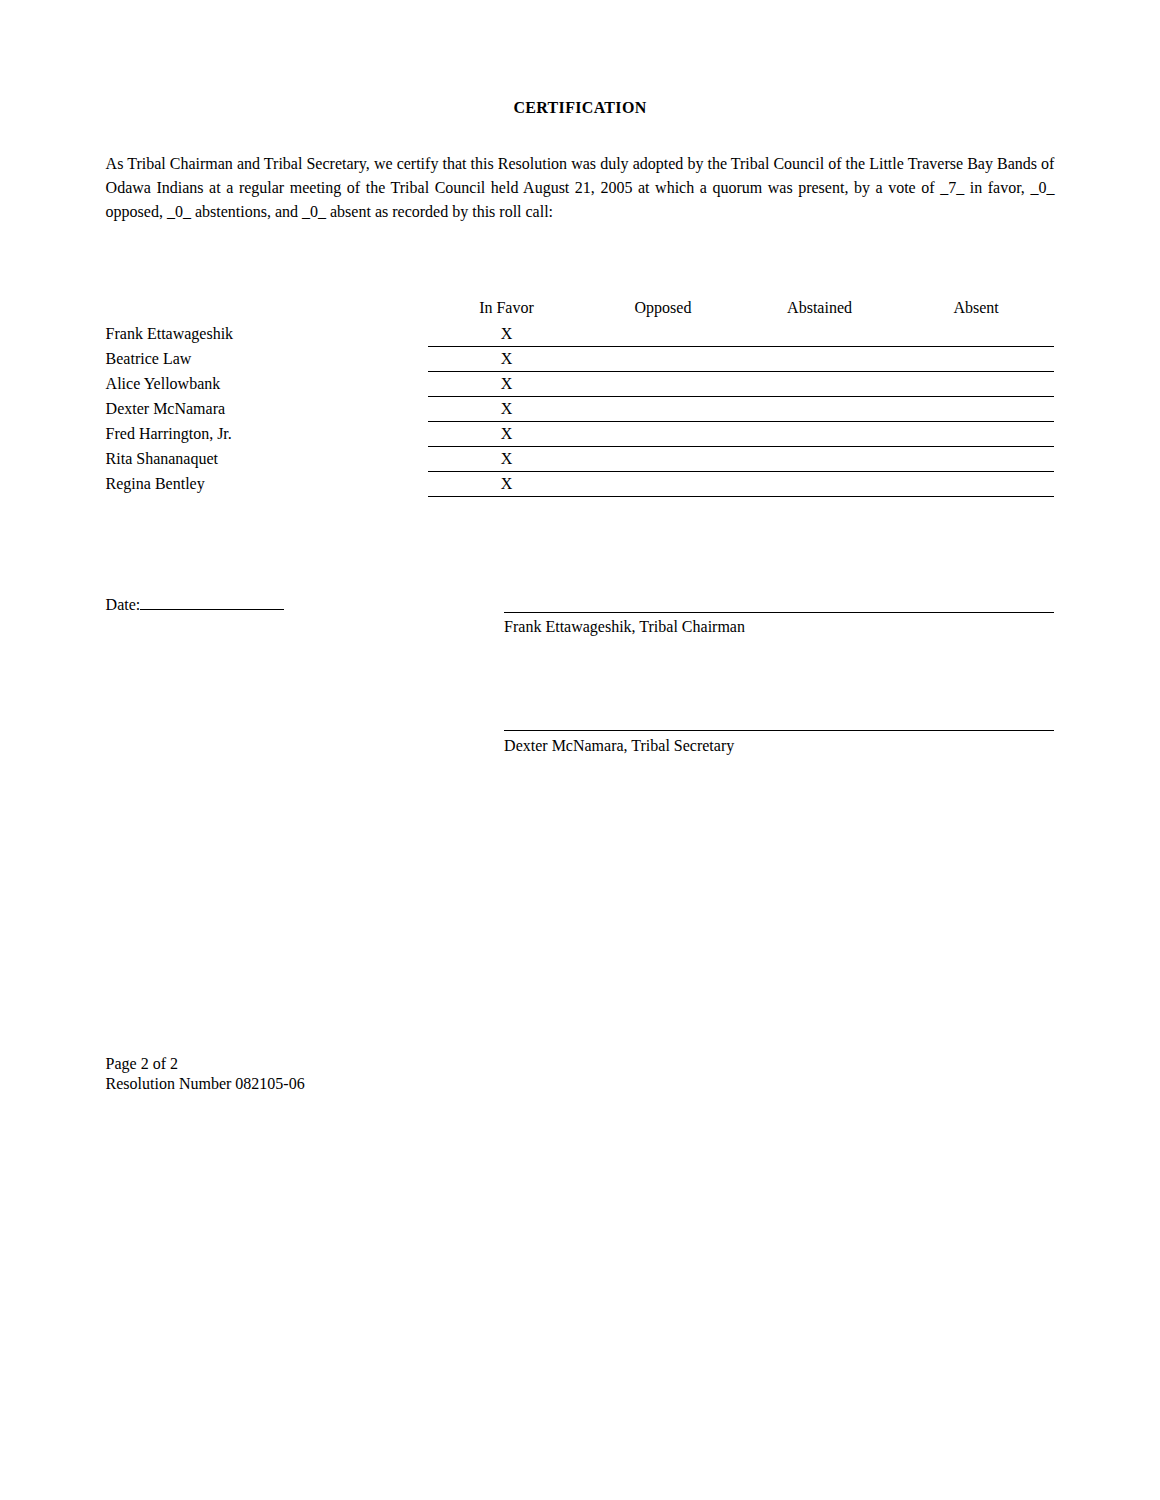CERTIFICATION
As Tribal Chairman and Tribal Secretary, we certify that this Resolution was duly adopted by the Tribal Council of the Little Traverse Bay Bands of Odawa Indians at a regular meeting of the Tribal Council held August 21, 2005 at which a quorum was present, by a vote of _7_ in favor, _0_ opposed, _0_ abstentions, and _0_ absent as recorded by this roll call:
| | In Favor | Opposed | Abstained | Absent |
| --- | --- | --- | --- | --- |
| Frank Ettawageshik | X | | | |
| Beatrice Law | X | | | |
| Alice Yellowbank | X | | | |
| Dexter McNamara | X | | | |
| Fred Harrington, Jr. | X | | | |
| Rita Shananaquet | X | | | |
| Regina Bentley | X | | | |
| Date: | Frank Ettawageshik, Tribal Chairman Dexter McNamara, Tribal Secretary |
Page 2 of 2
Resolution Number 082105-06